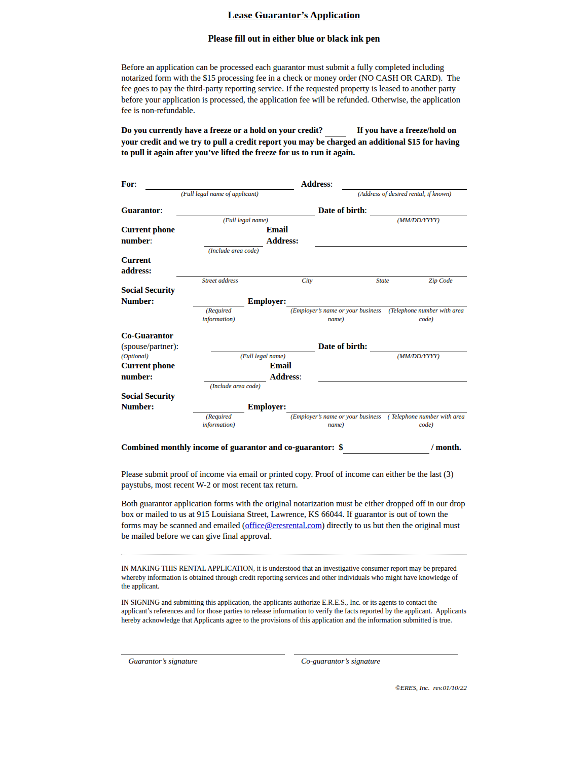Lease Guarantor’s Application
Please fill out in either blue or black ink pen
Before an application can be processed each guarantor must submit a fully completed including notarized form with the $15 processing fee in a check or money order (NO CASH OR CARD). The fee goes to pay the third-party reporting service. If the requested property is leased to another party before your application is processed, the application fee will be refunded. Otherwise, the application fee is non-refundable.
Do you currently have a freeze or a hold on your credit? If you have a freeze/hold on your credit and we try to pull a credit report you may be charged an additional $15 for having to pull it again after you’ve lifted the freeze for us to run it again.
| For : | | | Address : | |
| | (Full legal name of applicant) | | | (Address of desired rental, if known) |
| Guarantor : | | | Date of birth : | |
| | (Full legal name) | | | (MM/DD/YYYY) |
| Current phone number : | | | Email Address: | |
| | (Include area code) | | | |
| Current address: | |
| | / Street address / City / State / Zip Code / |
| Social Security Number: | | | Employer: | |
| | (Required information) | | | / (Employer’s name or your business name) / (Telephone number with area code) / |
| Co-Guarantor (spouse/partner): | | | Date of birth: | |
| (Optional) | (Full legal name) | | | (MM/DD/YYYY) |
| Current phone number: | | | Email Address : | |
| | (Include area code) | | | |
| Social Security Number: | | | Employer: | |
| | (Required information) | | | / (Employer’s name or your business name) / ( Telephone number with area code) / |
Combined monthly income of guarantor and co-guarantor: $ / month.
Please submit proof of income via email or printed copy. Proof of income can either be the last (3) paystubs, most recent W-2 or most recent tax return.
Both guarantor application forms with the original notarization must be either dropped off in our drop box or mailed to us at 915 Louisiana Street, Lawrence, KS 66044. If guarantor is out of town the forms may be scanned and emailed (office@eresrental.com) directly to us but then the original must be mailed before we can give final approval.
IN MAKING THIS RENTAL APPLICATION, it is understood that an investigative consumer report may be prepared whereby information is obtained through credit reporting services and other individuals who might have knowledge of the applicant.
IN SIGNING and submitting this application, the applicants authorize E.R.E.S., Inc. or its agents to contact the applicant’s references and for those parties to release information to verify the facts reported by the applicant. Applicants hereby acknowledge that Applicants agree to the provisions of this application and the information submitted is true.
| Guarantor’s signature | Co-guarantor’s signature |
©ERES, Inc. rev.01/10/22